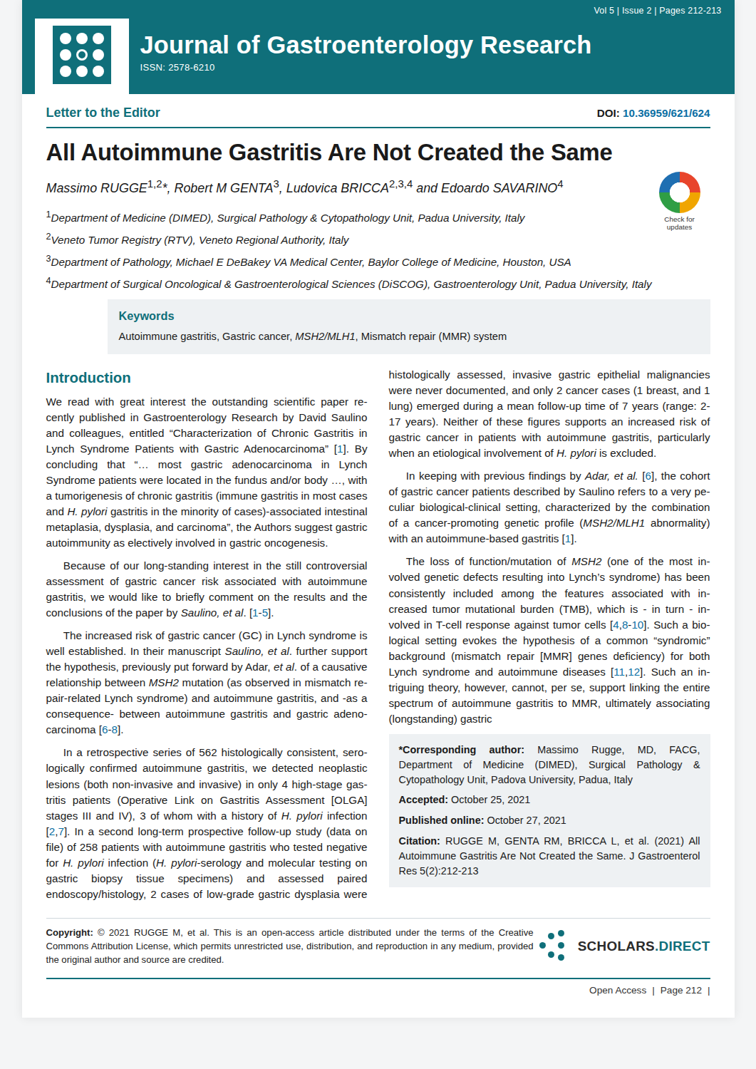Vol 5 | Issue 2 | Pages 212-213
Journal of Gastroenterology Research
ISSN: 2578-6210
Letter to the Editor
DOI: 10.36959/621/624
All Autoimmune Gastritis Are Not Created the Same
Check for
updates
Massimo RUGGE1,2*, Robert M GENTA3, Ludovica BRICCA2,3,4 and Edoardo SAVARINO4
1Department of Medicine (DIMED), Surgical Pathology & Cytopathology Unit, Padua University, Italy
2Veneto Tumor Registry (RTV), Veneto Regional Authority, Italy
3Department of Pathology, Michael E DeBakey VA Medical Center, Baylor College of Medicine, Houston, USA
4Department of Surgical Oncological & Gastroenterological Sciences (DiSCOG), Gastroenterology Unit, Padua University, Italy
Keywords
Autoimmune gastritis, Gastric cancer, MSH2/MLH1, Mismatch repair (MMR) system
Introduction
We read with great interest the outstanding scientific paper recently published in Gastroenterology Research by David Saulino and colleagues, entitled “Characterization of Chronic Gastritis in Lynch Syndrome Patients with Gastric Adenocarcinoma” [1]. By concluding that “… most gastric adenocarcinoma in Lynch Syndrome patients were located in the fundus and/or body …, with a tumorigenesis of chronic gastritis (immune gastritis in most cases and H. pylori gastritis in the minority of cases)-associated intestinal metaplasia, dysplasia, and carcinoma”, the Authors suggest gastric autoimmunity as electively involved in gastric oncogenesis.
Because of our long-standing interest in the still controversial assessment of gastric cancer risk associated with autoimmune gastritis, we would like to briefly comment on the results and the conclusions of the paper by Saulino, et al. [1-5].
The increased risk of gastric cancer (GC) in Lynch syndrome is well established. In their manuscript Saulino, et al. further support the hypothesis, previously put forward by Adar, et al. of a causative relationship between MSH2 mutation (as observed in mismatch repair-related Lynch syndrome) and autoimmune gastritis, and -as a consequence- between autoimmune gastritis and gastric adenocarcinoma [6-8].
In a retrospective series of 562 histologically consistent, serologically confirmed autoimmune gastritis, we detected neoplastic lesions (both non-invasive and invasive) in only 4 high-stage gastritis patients (Operative Link on Gastritis Assessment [OLGA] stages III and IV), 3 of whom with a history of H. pylori infection [2,7]. In a second long-term prospective follow-up study (data on file) of 258 patients with autoimmune gastritis who tested negative for H. pylori infection (H. pylori-serology and molecular testing on gastric biopsy tissue specimens) and assessed paired endoscopy/histology, 2 cases of low-grade gastric dysplasia were histologically assessed, invasive gastric epithelial malignancies were never documented, and only 2 cancer cases (1 breast, and 1 lung) emerged during a mean follow-up time of 7 years (range: 2-17 years). Neither of these figures supports an increased risk of gastric cancer in patients with autoimmune gastritis, particularly when an etiological involvement of H. pylori is excluded.
In keeping with previous findings by Adar, et al. [6], the cohort of gastric cancer patients described by Saulino refers to a very peculiar biological-clinical setting, characterized by the combination of a cancer-promoting genetic profile (MSH2/MLH1 abnormality) with an autoimmune-based gastritis [1].
The loss of function/mutation of MSH2 (one of the most involved genetic defects resulting into Lynch’s syndrome) has been consistently included among the features associated with increased tumor mutational burden (TMB), which is - in turn - involved in T-cell response against tumor cells [4,8-10]. Such a biological setting evokes the hypothesis of a common “syndromic” background (mismatch repair [MMR] genes deficiency) for both Lynch syndrome and autoimmune diseases [11,12]. Such an intriguing theory, however, cannot, per se, support linking the entire spectrum of autoimmune gastritis to MMR, ultimately associating (longstanding) gastric
*Corresponding author: Massimo Rugge, MD, FACG, Department of Medicine (DIMED), Surgical Pathology & Cytopathology Unit, Padova University, Padua, Italy
Accepted: October 25, 2021
Published online: October 27, 2021
Citation: RUGGE M, GENTA RM, BRICCA L, et al. (2021) All Autoimmune Gastritis Are Not Created the Same. J Gastroenterol Res 5(2):212-213
Copyright: © 2021 RUGGE M, et al. This is an open-access article distributed under the terms of the Creative Commons Attribution License, which permits unrestricted use, distribution, and reproduction in any medium, provided the original author and source are credited.
SCHOLARS.DIRECT
Open Access|Page 212|